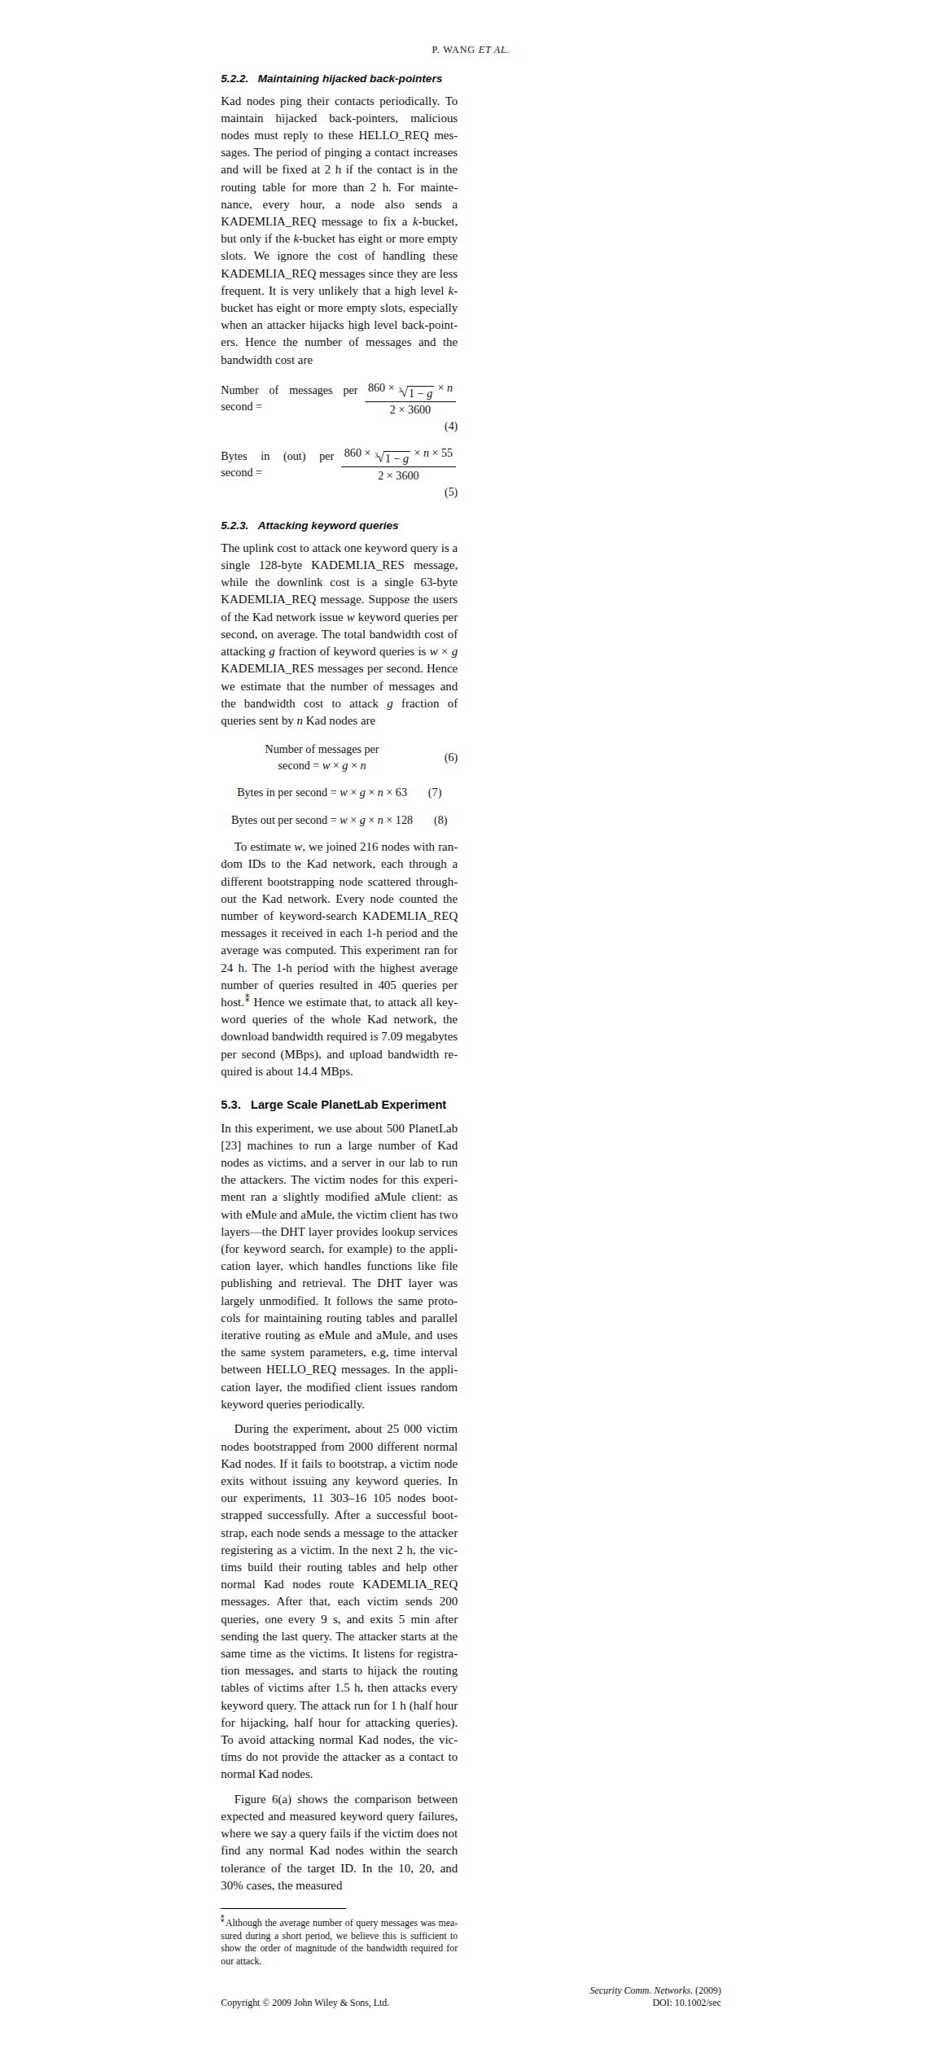P. WANG ET AL.
5.2.2. Maintaining hijacked back-pointers
Kad nodes ping their contacts periodically. To maintain hijacked back-pointers, malicious nodes must reply to these HELLO_REQ messages. The period of pinging a contact increases and will be fixed at 2 h if the contact is in the routing table for more than 2 h. For maintenance, every hour, a node also sends a KADEMLIA_REQ message to fix a k-bucket, but only if the k-bucket has eight or more empty slots. We ignore the cost of handling these KADEMLIA_REQ messages since they are less frequent. It is very unlikely that a high level k-bucket has eight or more empty slots, especially when an attacker hijacks high level back-pointers. Hence the number of messages and the bandwidth cost are
Number of messages per second = 860 × 3√1 − g × n 2 × 3600
(4)
Bytes in (out) per second = 860 × 3√1 − g × n × 55 2 × 3600
(5)
5.2.3. Attacking keyword queries
The uplink cost to attack one keyword query is a single 128-byte KADEMLIA_RES message, while the downlink cost is a single 63-byte KADEMLIA_REQ message. Suppose the users of the Kad network issue w keyword queries per second, on average. The total bandwidth cost of attacking g fraction of keyword queries is w × g KADEMLIA_RES messages per second. Hence we estimate that the number of messages and the bandwidth cost to attack g fraction of queries sent by n Kad nodes are
Number of messages per second = w × g × n (6)
Bytes in per second = w × g × n × 63 (7)
Bytes out per second = w × g × n × 128 (8)
To estimate w, we joined 216 nodes with random IDs to the Kad network, each through a different bootstrapping node scattered throughout the Kad network. Every node counted the number of keyword-search KADEMLIA_REQ messages it received in each 1-h period and the average was computed. This experiment ran for 24 h. The 1-h period with the highest average number of queries resulted in 405 queries per host.⁑ Hence we estimate that, to attack all keyword queries of the whole Kad network, the download bandwidth required is 7.09 megabytes per second (MBps), and upload bandwidth required is about 14.4 MBps.
5.3. Large Scale PlanetLab Experiment
In this experiment, we use about 500 PlanetLab [23] machines to run a large number of Kad nodes as victims, and a server in our lab to run the attackers. The victim nodes for this experiment ran a slightly modified aMule client: as with eMule and aMule, the victim client has two layers—the DHT layer provides lookup services (for keyword search, for example) to the application layer, which handles functions like file publishing and retrieval. The DHT layer was largely unmodified. It follows the same protocols for maintaining routing tables and parallel iterative routing as eMule and aMule, and uses the same system parameters, e.g, time interval between HELLO_REQ messages. In the application layer, the modified client issues random keyword queries periodically.
During the experiment, about 25 000 victim nodes bootstrapped from 2000 different normal Kad nodes. If it fails to bootstrap, a victim node exits without issuing any keyword queries. In our experiments, 11 303–16 105 nodes bootstrapped successfully. After a successful bootstrap, each node sends a message to the attacker registering as a victim. In the next 2 h, the victims build their routing tables and help other normal Kad nodes route KADEMLIA_REQ messages. After that, each victim sends 200 queries, one every 9 s, and exits 5 min after sending the last query. The attacker starts at the same time as the victims. It listens for registration messages, and starts to hijack the routing tables of victims after 1.5 h, then attacks every keyword query. The attack run for 1 h (half hour for hijacking, half hour for attacking queries). To avoid attacking normal Kad nodes, the victims do not provide the attacker as a contact to normal Kad nodes.
Figure 6(a) shows the comparison between expected and measured keyword query failures, where we say a query fails if the victim does not find any normal Kad nodes within the search tolerance of the target ID. In the 10, 20, and 30% cases, the measured
⁑Although the average number of query messages was measured during a short period, we believe this is sufficient to show the order of magnitude of the bandwidth required for our attack.
Copyright © 2009 John Wiley & Sons, Ltd.
Security Comm. Networks. (2009)
DOI: 10.1002/sec